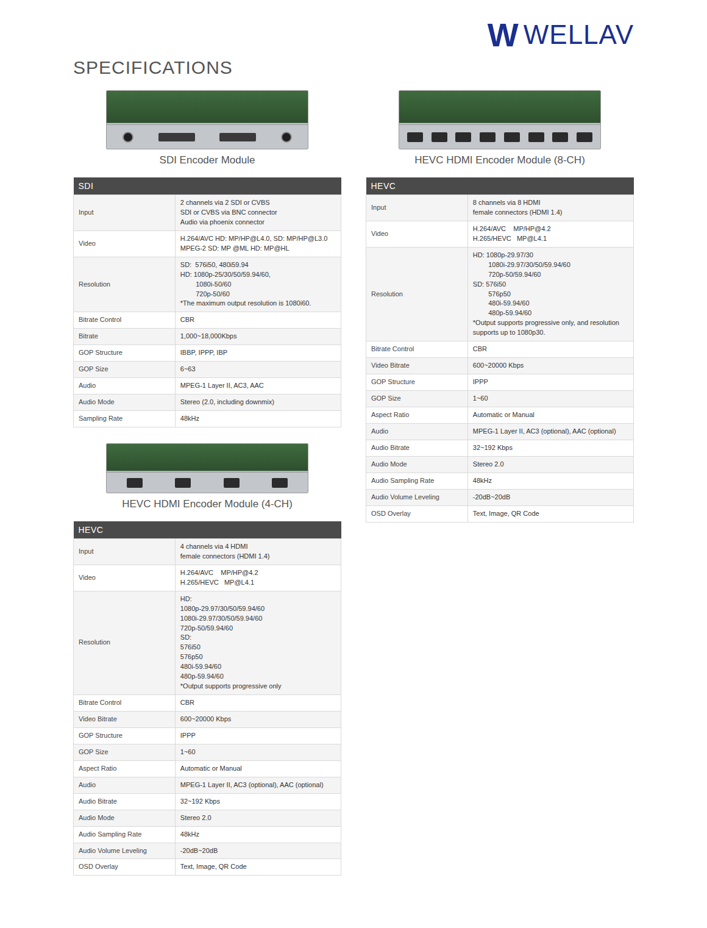WWELLAV
SPECIFICATIONS
SDI Encoder Module
| SDI |
| --- |
| Input | 2 channels via 2 SDI or CVBS SDI or CVBS via BNC connector Audio via phoenix connector |
| Video | H.264/AVC HD: MP/HP@L4.0, SD: MP/HP@L3.0 MPEG-2 SD: MP @ML HD: MP@HL |
| Resolution | SD: 576i50, 480i59.94 HD: 1080p-25/30/50/59.94/60, 1080i-50/60 720p-50/60 *The maximum output resolution is 1080i60. |
| Bitrate Control | CBR |
| Bitrate | 1,000~18,000Kbps |
| GOP Structure | IBBP, IPPP, IBP |
| GOP Size | 6~63 |
| Audio | MPEG-1 Layer II, AC3, AAC |
| Audio Mode | Stereo (2.0, including downmix) |
| Sampling Rate | 48kHz |
HEVC HDMI Encoder Module (4-CH)
| HEVC |
| --- |
| Input | 4 channels via 4 HDMI female connectors (HDMI 1.4) |
| Video | H.264/AVC MP/HP@4.2 H.265/HEVC MP@L4.1 |
| Resolution | HD: 1080p-29.97/30/50/59.94/60 1080i-29.97/30/50/59.94/60 720p-50/59.94/60 SD: 576i50 576p50 480i-59.94/60 480p-59.94/60 *Output supports progressive only |
| Bitrate Control | CBR |
| Video Bitrate | 600~20000 Kbps |
| GOP Structure | IPPP |
| GOP Size | 1~60 |
| Aspect Ratio | Automatic or Manual |
| Audio | MPEG-1 Layer II, AC3 (optional), AAC (optional) |
| Audio Bitrate | 32~192 Kbps |
| Audio Mode | Stereo 2.0 |
| Audio Sampling Rate | 48kHz |
| Audio Volume Leveling | -20dB~20dB |
| OSD Overlay | Text, Image, QR Code |
HEVC HDMI Encoder Module (8-CH)
| HEVC |
| --- |
| Input | 8 channels via 8 HDMI female connectors (HDMI 1.4) |
| Video | H.264/AVC MP/HP@4.2 H.265/HEVC MP@L4.1 |
| Resolution | HD: 1080p-29.97/30 1080i-29.97/30/50/59.94/60 720p-50/59.94/60 SD: 576i50 576p50 480i-59.94/60 480p-59.94/60 *Output supports progressive only, and resolution supports up to 1080p30. |
| Bitrate Control | CBR |
| Video Bitrate | 600~20000 Kbps |
| GOP Structure | IPPP |
| GOP Size | 1~60 |
| Aspect Ratio | Automatic or Manual |
| Audio | MPEG-1 Layer II, AC3 (optional), AAC (optional) |
| Audio Bitrate | 32~192 Kbps |
| Audio Mode | Stereo 2.0 |
| Audio Sampling Rate | 48kHz |
| Audio Volume Leveling | -20dB~20dB |
| OSD Overlay | Text, Image, QR Code |